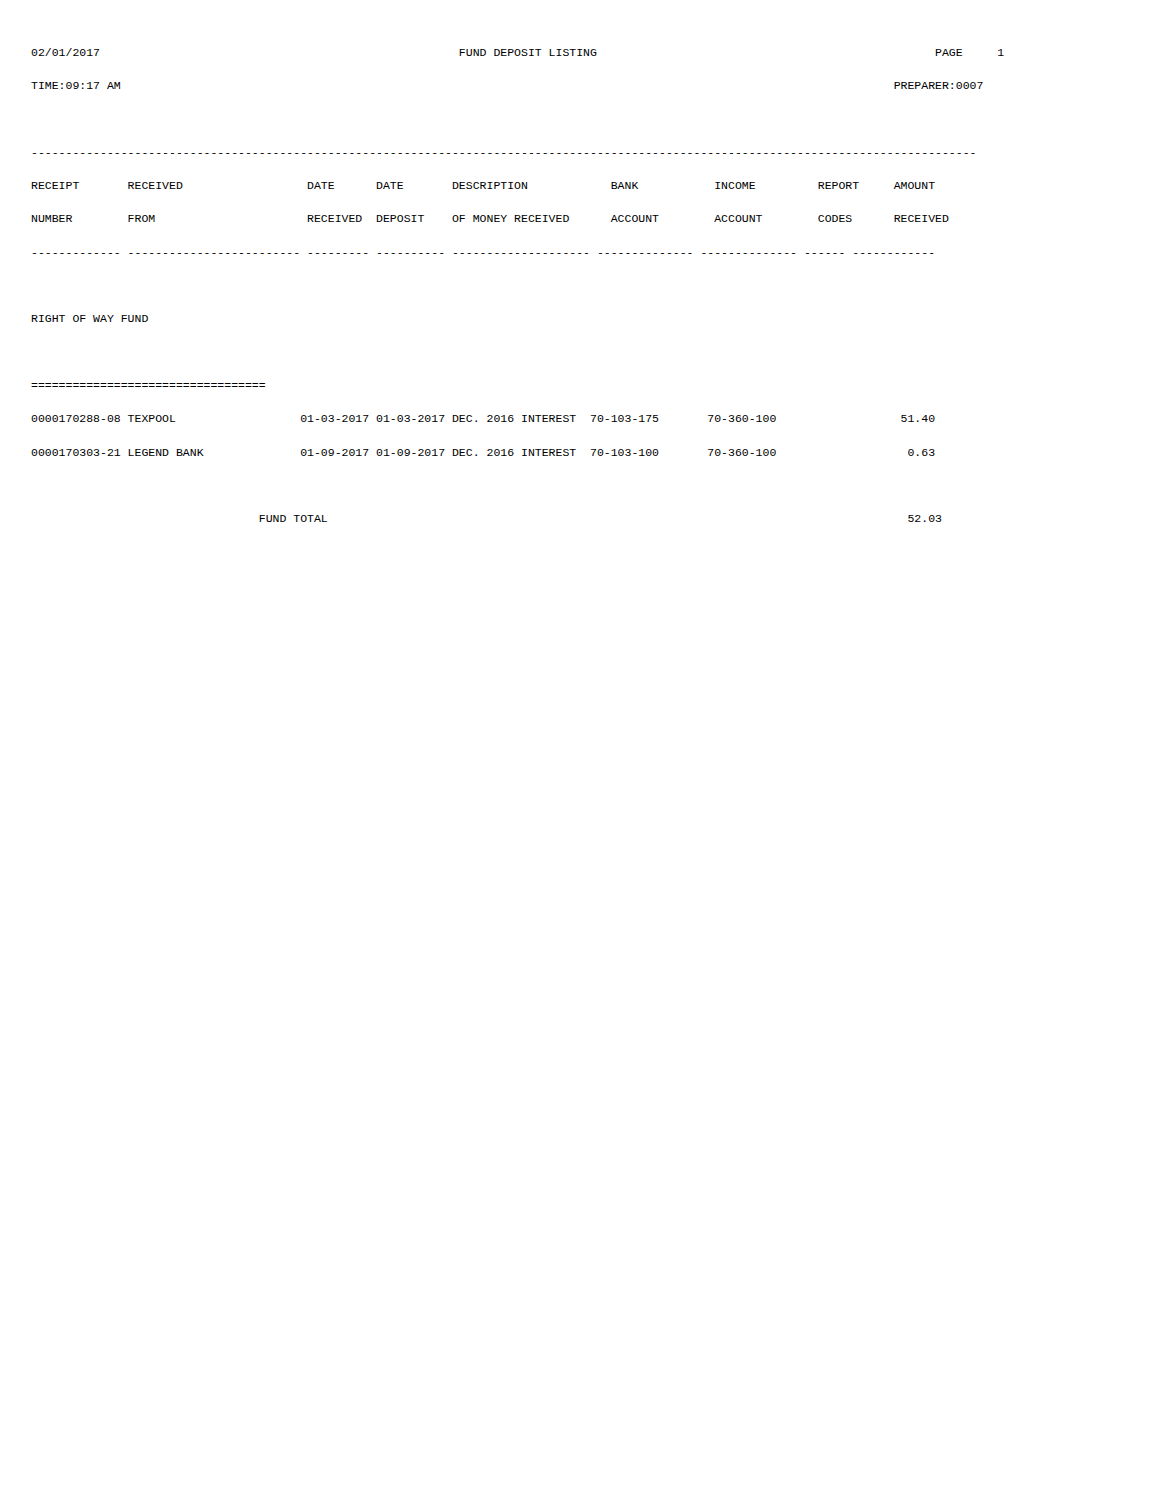02/01/2017 FUND DEPOSIT LISTING PAGE 1 TIME:09:17 AM PREPARER:0007 ----------------------------------------------------------------------------------------------------------------------------------------- RECEIPT RECEIVED DATE DATE DESCRIPTION BANK INCOME REPORT AMOUNT NUMBER FROM RECEIVED DEPOSIT OF MONEY RECEIVED ACCOUNT ACCOUNT CODES RECEIVED ------------- ------------------------- --------- ---------- -------------------- -------------- -------------- ------ ------------ RIGHT OF WAY FUND ================================== 0000170288-08 TEXPOOL 01-03-2017 01-03-2017 DEC. 2016 INTEREST 70-103-175 70-360-100 51.40 0000170303-21 LEGEND BANK 01-09-2017 01-09-2017 DEC. 2016 INTEREST 70-103-100 70-360-100 0.63 FUND TOTAL 52.03